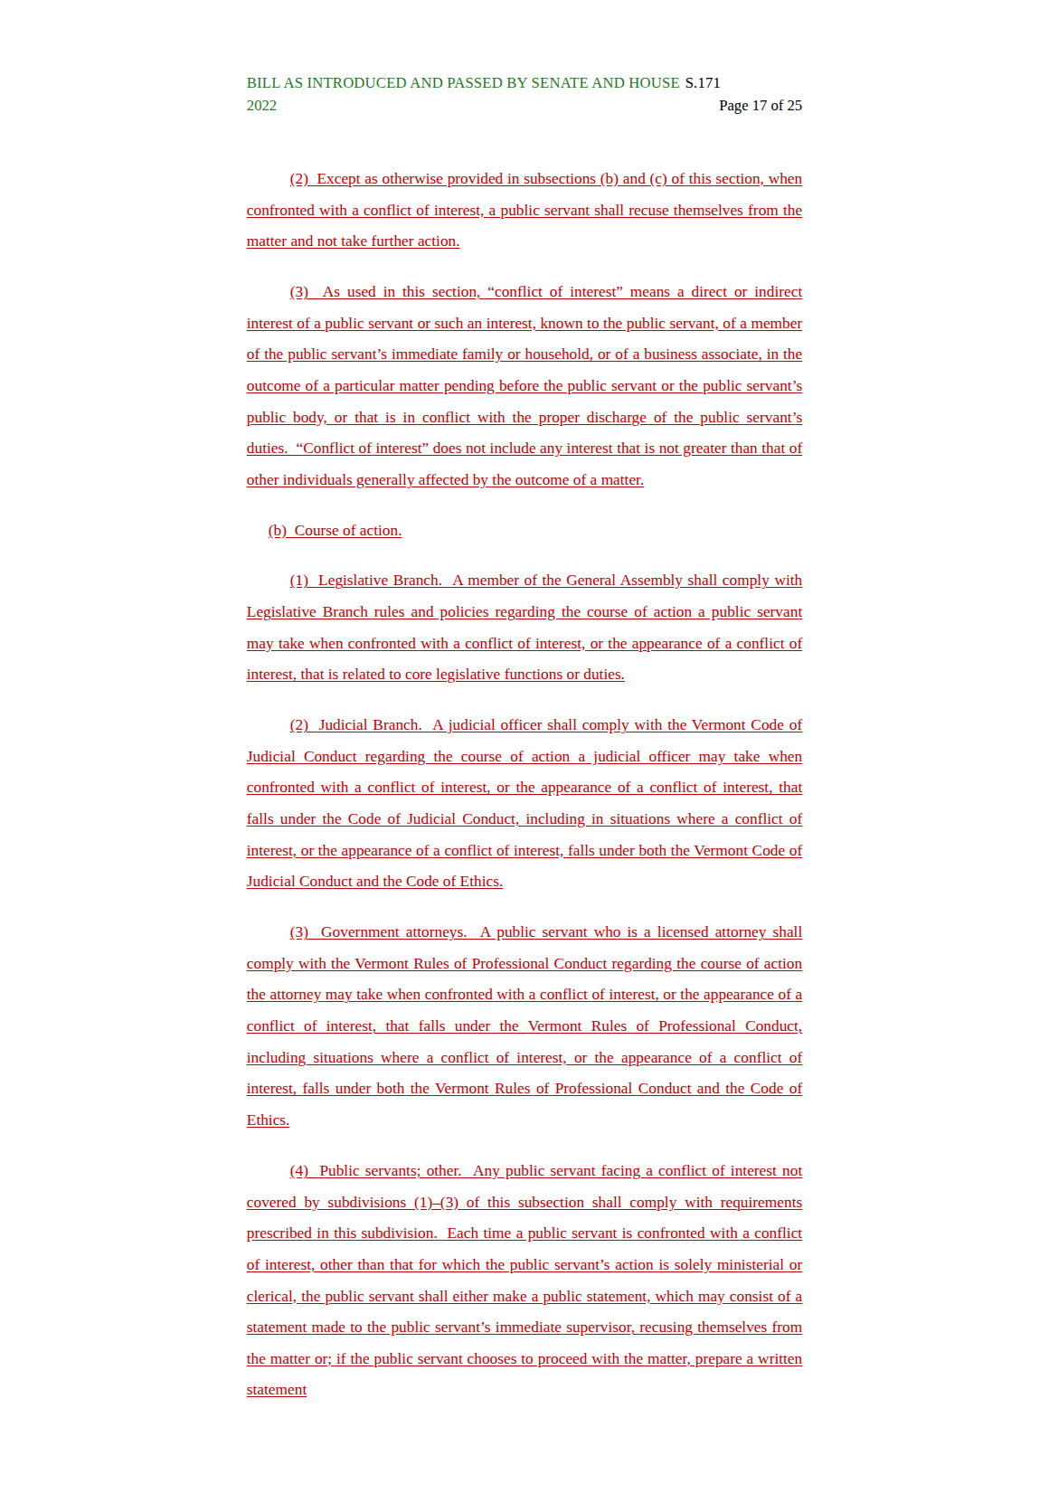BILL AS INTRODUCED AND PASSED BY SENATE AND HOUSES.171
2022
Page 17 of 25
(2) Except as otherwise provided in subsections (b) and (c) of this section, when confronted with a conflict of interest, a public servant shall recuse themselves from the matter and not take further action.
(3) As used in this section, “conflict of interest” means a direct or indirect interest of a public servant or such an interest, known to the public servant, of a member of the public servant’s immediate family or household, or of a business associate, in the outcome of a particular matter pending before the public servant or the public servant’s public body, or that is in conflict with the proper discharge of the public servant’s duties. “Conflict of interest” does not include any interest that is not greater than that of other individuals generally affected by the outcome of a matter.
(b) Course of action.
(1) Legislative Branch. A member of the General Assembly shall comply with Legislative Branch rules and policies regarding the course of action a public servant may take when confronted with a conflict of interest, or the appearance of a conflict of interest, that is related to core legislative functions or duties.
(2) Judicial Branch. A judicial officer shall comply with the Vermont Code of Judicial Conduct regarding the course of action a judicial officer may take when confronted with a conflict of interest, or the appearance of a conflict of interest, that falls under the Code of Judicial Conduct, including in situations where a conflict of interest, or the appearance of a conflict of interest, falls under both the Vermont Code of Judicial Conduct and the Code of Ethics.
(3) Government attorneys. A public servant who is a licensed attorney shall comply with the Vermont Rules of Professional Conduct regarding the course of action the attorney may take when confronted with a conflict of interest, or the appearance of a conflict of interest, that falls under the Vermont Rules of Professional Conduct, including situations where a conflict of interest, or the appearance of a conflict of interest, falls under both the Vermont Rules of Professional Conduct and the Code of Ethics.
(4) Public servants; other. Any public servant facing a conflict of interest not covered by subdivisions (1)–(3) of this subsection shall comply with requirements prescribed in this subdivision. Each time a public servant is confronted with a conflict of interest, other than that for which the public servant’s action is solely ministerial or clerical, the public servant shall either make a public statement, which may consist of a statement made to the public servant’s immediate supervisor, recusing themselves from the matter or; if the public servant chooses to proceed with the matter, prepare a written statement